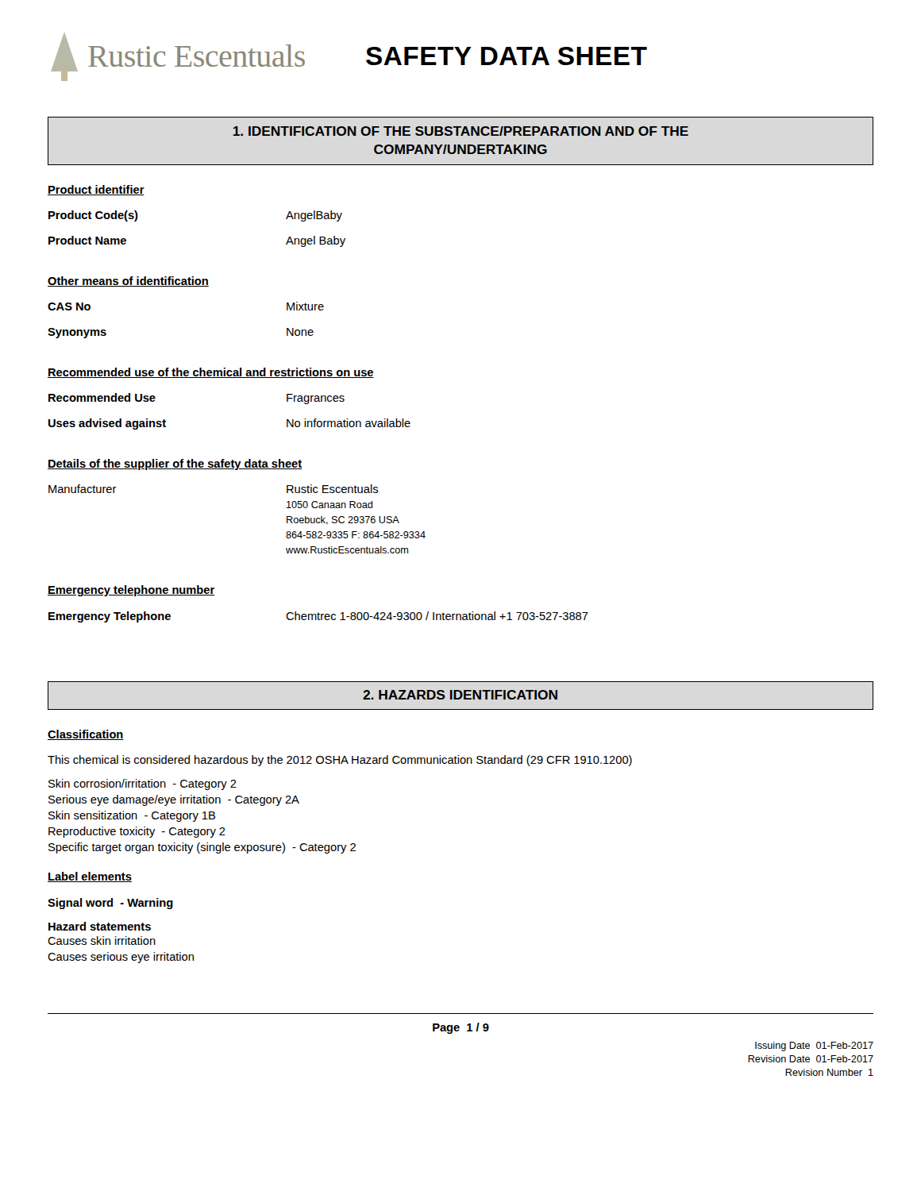Rustic Escentuals
SAFETY DATA SHEET
1. IDENTIFICATION OF THE SUBSTANCE/PREPARATION AND OF THE
COMPANY/UNDERTAKING
Product identifier
| Product Code(s) | AngelBaby |
| Product Name | Angel Baby |
Other means of identification
| CAS No | Mixture |
| Synonyms | None |
Recommended use of the chemical and restrictions on use
| Recommended Use | Fragrances |
| Uses advised against | No information available |
Details of the supplier of the safety data sheet
| Manufacturer | Rustic Escentuals 1050 Canaan Road Roebuck, SC 29376 USA 864-582-9335 F: 864-582-9334 www.RusticEscentuals.com |
Emergency telephone number
| Emergency Telephone | Chemtrec 1-800-424-9300 / International +1 703-527-3887 |
2. HAZARDS IDENTIFICATION
Classification
This chemical is considered hazardous by the 2012 OSHA Hazard Communication Standard (29 CFR 1910.1200)
Skin corrosion/irritation - Category 2
Serious eye damage/eye irritation - Category 2A
Skin sensitization - Category 1B
Reproductive toxicity - Category 2
Specific target organ toxicity (single exposure) - Category 2
Label elements
Signal word - Warning
Hazard statements
Causes skin irritation
Causes serious eye irritation
Page 1 / 9
Issuing Date 01-Feb-2017
Revision Date 01-Feb-2017
Revision Number 1